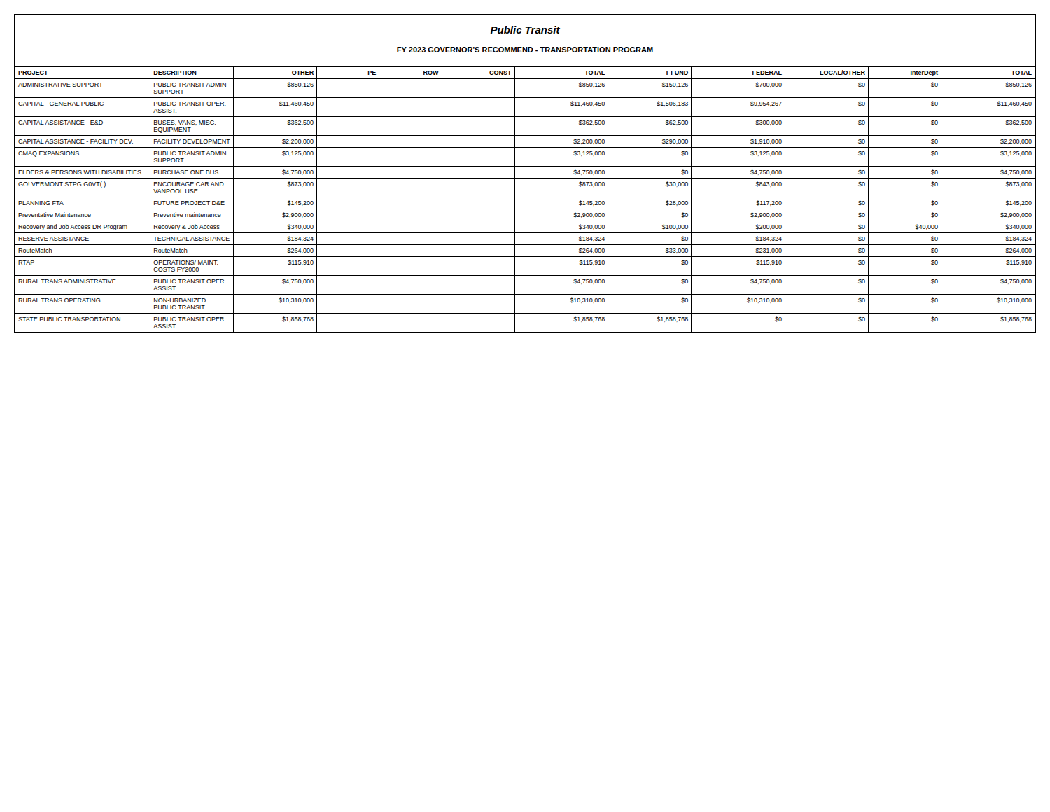Public Transit
FY 2023 GOVERNOR'S RECOMMEND - TRANSPORTATION PROGRAM
| PROJECT | DESCRIPTION | OTHER | PE | ROW | CONST | TOTAL | T FUND | FEDERAL | LOCAL/OTHER | InterDept | TOTAL |
| --- | --- | --- | --- | --- | --- | --- | --- | --- | --- | --- | --- |
| ADMINISTRATIVE SUPPORT | PUBLIC TRANSIT ADMIN SUPPORT | $850,126 | | | | $850,126 | $150,126 | $700,000 | $0 | $0 | $850,126 |
| CAPITAL - GENERAL PUBLIC | PUBLIC TRANSIT OPER. ASSIST. | $11,460,450 | | | | $11,460,450 | $1,506,183 | $9,954,267 | $0 | $0 | $11,460,450 |
| CAPITAL ASSISTANCE - E&D | BUSES, VANS, MISC. EQUIPMENT | $362,500 | | | | $362,500 | $62,500 | $300,000 | $0 | $0 | $362,500 |
| CAPITAL ASSISTANCE - FACILITY DEV. | FACILITY DEVELOPMENT | $2,200,000 | | | | $2,200,000 | $290,000 | $1,910,000 | $0 | $0 | $2,200,000 |
| CMAQ EXPANSIONS | PUBLIC TRANSIT ADMIN. SUPPORT | $3,125,000 | | | | $3,125,000 | $0 | $3,125,000 | $0 | $0 | $3,125,000 |
| ELDERS & PERSONS WITH DISABILITIES | PURCHASE ONE BUS | $4,750,000 | | | | $4,750,000 | $0 | $4,750,000 | $0 | $0 | $4,750,000 |
| GO! VERMONT STPG G0VT( ) | ENCOURAGE CAR AND VANPOOL USE | $873,000 | | | | $873,000 | $30,000 | $843,000 | $0 | $0 | $873,000 |
| PLANNING FTA | FUTURE PROJECT D&E | $145,200 | | | | $145,200 | $28,000 | $117,200 | $0 | $0 | $145,200 |
| Preventative Maintenance | Preventive maintenance | $2,900,000 | | | | $2,900,000 | $0 | $2,900,000 | $0 | $0 | $2,900,000 |
| Recovery and Job Access DR Program | Recovery & Job Access | $340,000 | | | | $340,000 | $100,000 | $200,000 | $0 | $40,000 | $340,000 |
| RESERVE ASSISTANCE | TECHNICAL ASSISTANCE | $184,324 | | | | $184,324 | $0 | $184,324 | $0 | $0 | $184,324 |
| RouteMatch | RouteMatch | $264,000 | | | | $264,000 | $33,000 | $231,000 | $0 | $0 | $264,000 |
| RTAP | OPERATIONS/ MAINT. COSTS FY2000 | $115,910 | | | | $115,910 | $0 | $115,910 | $0 | $0 | $115,910 |
| RURAL TRANS ADMINISTRATIVE | PUBLIC TRANSIT OPER. ASSIST. | $4,750,000 | | | | $4,750,000 | $0 | $4,750,000 | $0 | $0 | $4,750,000 |
| RURAL TRANS OPERATING | NON-URBANIZED PUBLIC TRANSIT | $10,310,000 | | | | $10,310,000 | $0 | $10,310,000 | $0 | $0 | $10,310,000 |
| STATE PUBLIC TRANSPORTATION | PUBLIC TRANSIT OPER. ASSIST. | $1,858,768 | | | | $1,858,768 | $1,858,768 | $0 | $0 | $0 | $1,858,768 |